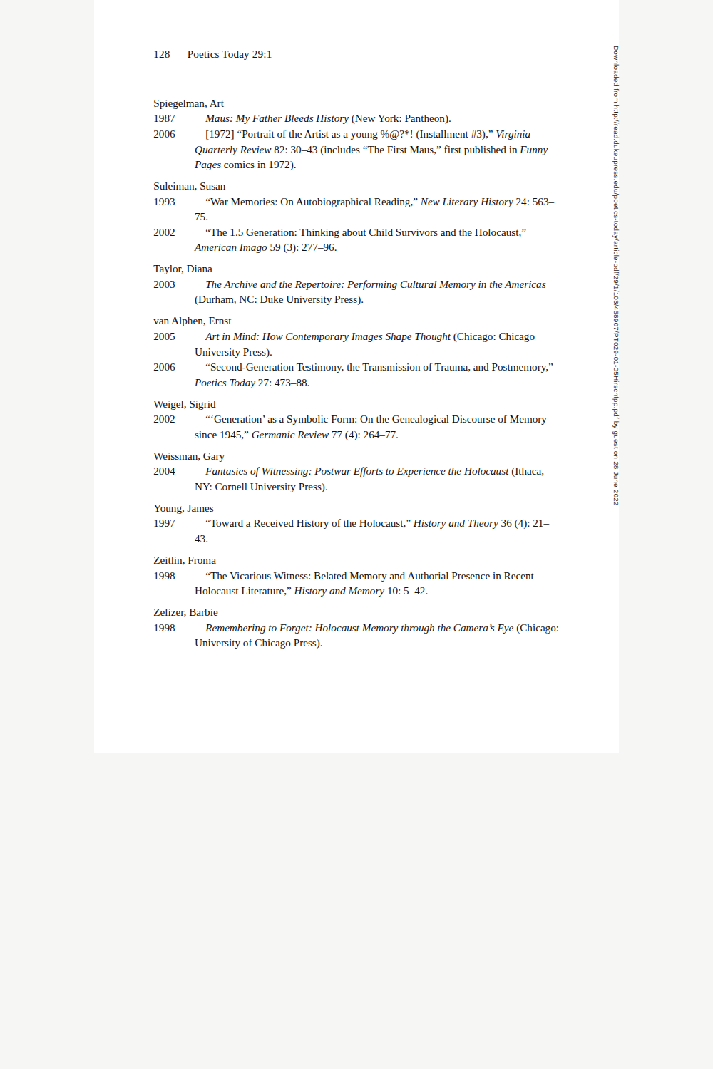128 Poetics Today 29:1
Spiegelman, Art
1987 Maus: My Father Bleeds History (New York: Pantheon).
2006[1972] “Portrait of the Artist as a young %@?*! (Installment #3),” Virginia Quarterly Review 82: 30–43 (includes “The First Maus,” first published in Funny Pages comics in 1972).
Suleiman, Susan
1993“War Memories: On Autobiographical Reading,” New Literary History 24: 563–75.
2002“The 1.5 Generation: Thinking about Child Survivors and the Holocaust,” American Imago 59 (3): 277–96.
Taylor, Diana
2003 The Archive and the Repertoire: Performing Cultural Memory in the Americas (Durham, NC: Duke University Press).
van Alphen, Ernst
2005 Art in Mind: How Contemporary Images Shape Thought (Chicago: Chicago University Press).
2006“Second-Generation Testimony, the Transmission of Trauma, and Postmemory,” Poetics Today 27: 473–88.
Weigel, Sigrid
2002“‘Generation’ as a Symbolic Form: On the Genealogical Discourse of Memory since 1945,” Germanic Review 77 (4): 264–77.
Weissman, Gary
2004 Fantasies of Witnessing: Postwar Efforts to Experience the Holocaust (Ithaca, NY: Cornell University Press).
Young, James
1997“Toward a Received History of the Holocaust,” History and Theory 36 (4): 21–43.
Zeitlin, Froma
1998“The Vicarious Witness: Belated Memory and Authorial Presence in Recent Holocaust Literature,” History and Memory 10: 5–42.
Zelizer, Barbie
1998 Remembering to Forget: Holocaust Memory through the Camera’s Eye (Chicago: University of Chicago Press).
Downloaded from http://read.dukeupress.edu/poetics-today/article-pdf/29/1/103/458907/PT029-01-05Hirschfpp.pdf by guest on 28 June 2022